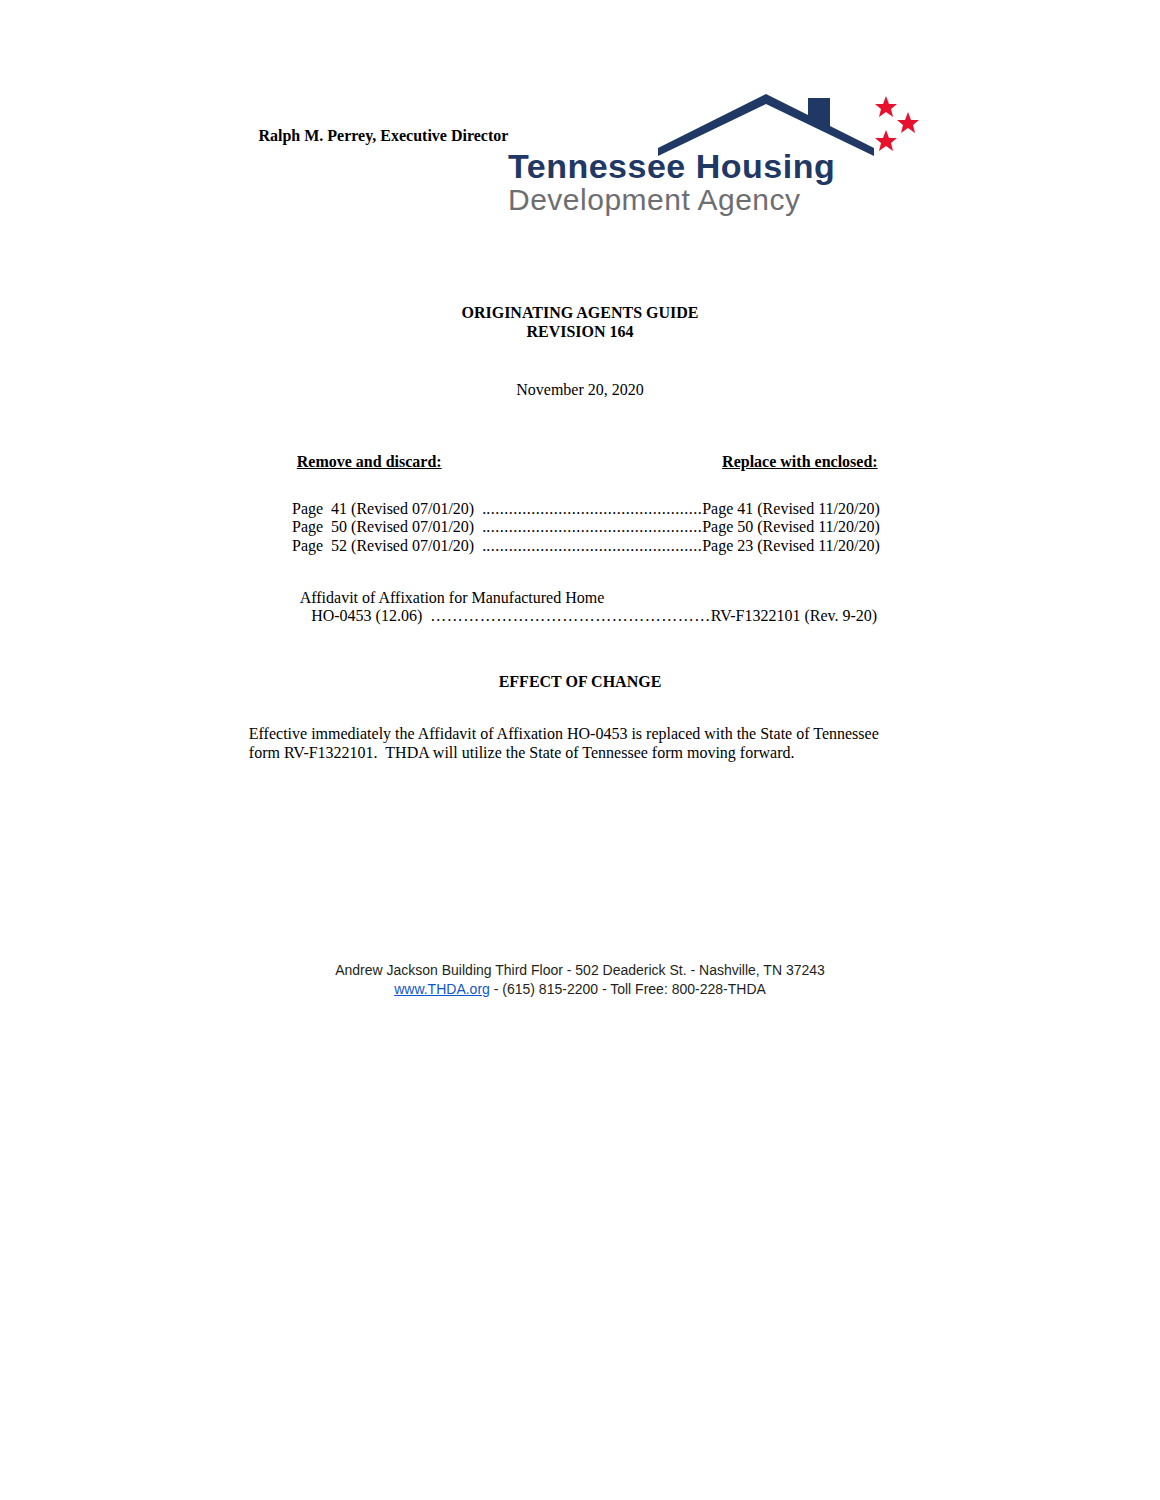Ralph M. Perrey, Executive Director
Tennessee Housing Development Agency
ORIGINATING AGENTS GUIDE
REVISION 164
November 20, 2020
Remove and discard: Replace with enclosed:
Page 41 (Revised 07/01/20) ................................................. Page 41 (Revised 11/20/20)
Page 50 (Revised 07/01/20) ................................................. Page 50 (Revised 11/20/20)
Page 52 (Revised 07/01/20) ................................................. Page 23 (Revised 11/20/20)
Affidavit of Affixation for Manufactured Home
HO-0453 (12.06) …………………………………………… RV-F1322101 (Rev. 9-20)
EFFECT OF CHANGE
Effective immediately the Affidavit of Affixation HO-0453 is replaced with the State of Tennessee form RV-F1322101. THDA will utilize the State of Tennessee form moving forward.
Andrew Jackson Building Third Floor - 502 Deaderick St. - Nashville, TN 37243
www.THDA.org - (615) 815-2200 - Toll Free: 800-228-THDA